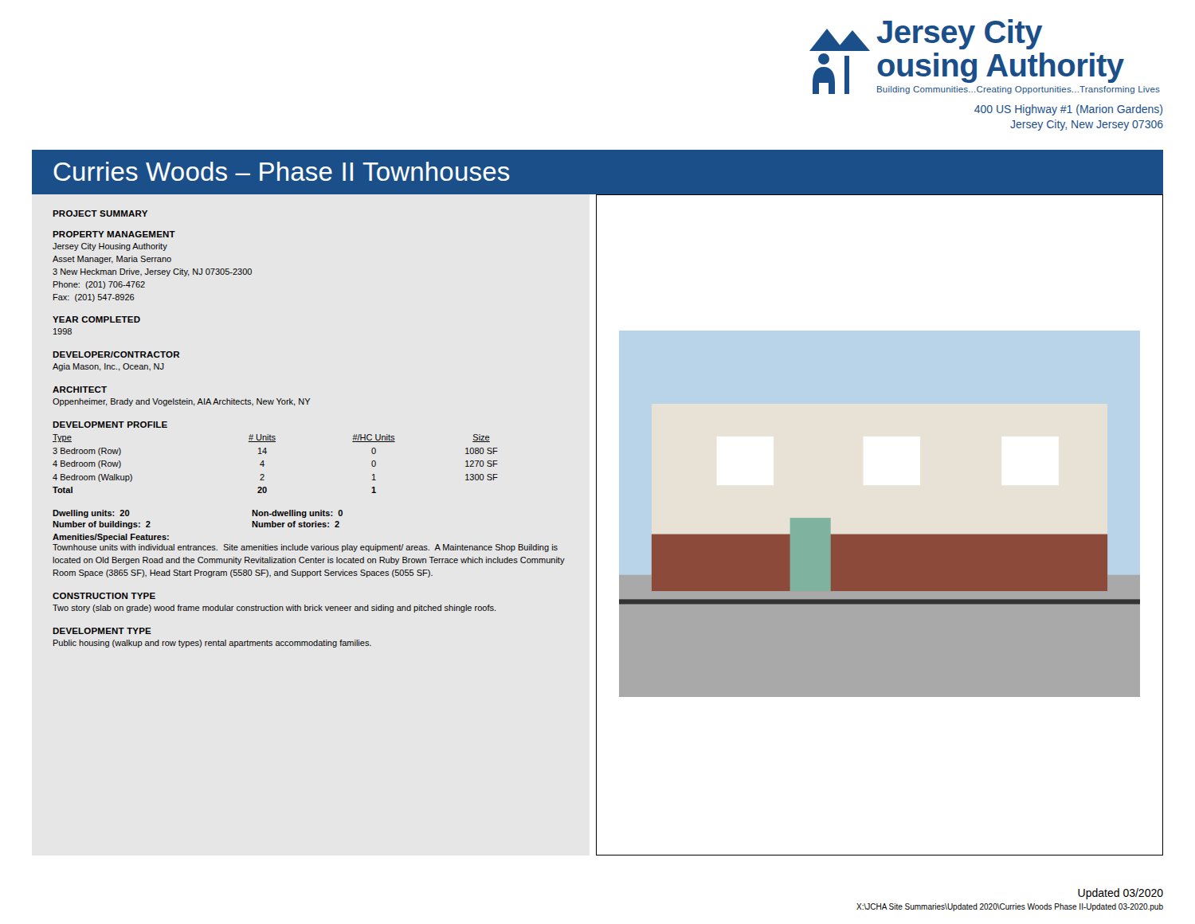Jersey City
ousing Authority
Building Communities...Creating Opportunities...Transforming Lives
400 US Highway #1 (Marion Gardens)
Jersey City, New Jersey 07306
Curries Woods – Phase II Townhouses
PROJECT SUMMARY
PROPERTY MANAGEMENT
Jersey City Housing Authority
Asset Manager, Maria Serrano
3 New Heckman Drive, Jersey City, NJ 07305-2300
Phone: (201) 706-4762
Fax: (201) 547-8926
YEAR COMPLETED
1998
DEVELOPER/CONTRACTOR
Agia Mason, Inc., Ocean, NJ
ARCHITECT
Oppenheimer, Brady and Vogelstein, AIA Architects, New York, NY
DEVELOPMENT PROFILE
| Type | # Units | #/HC Units | Size |
| --- | --- | --- | --- |
| 3 Bedroom (Row) | 14 | 0 | 1080 SF |
| 4 Bedroom (Row) | 4 | 0 | 1270 SF |
| 4 Bedroom (Walkup) | 2 | 1 | 1300 SF |
| Total | 20 | 1 | |
Dwelling units: 20
Non-dwelling units: 0
Number of buildings: 2
Number of stories: 2
Amenities/Special Features:
Townhouse units with individual entrances. Site amenities include various play equipment/ areas. A Maintenance Shop Building is located on Old Bergen Road and the Community Revitalization Center is located on Ruby Brown Terrace which includes Community Room Space (3865 SF), Head Start Program (5580 SF), and Support Services Spaces (5055 SF).
CONSTRUCTION TYPE
Two story (slab on grade) wood frame modular construction with brick veneer and siding and pitched shingle roofs.
DEVELOPMENT TYPE
Public housing (walkup and row types) rental apartments accommodating families.
Updated 03/2020
X:\JCHA Site Summaries\Updated 2020\Curries Woods Phase II-Updated 03-2020.pub